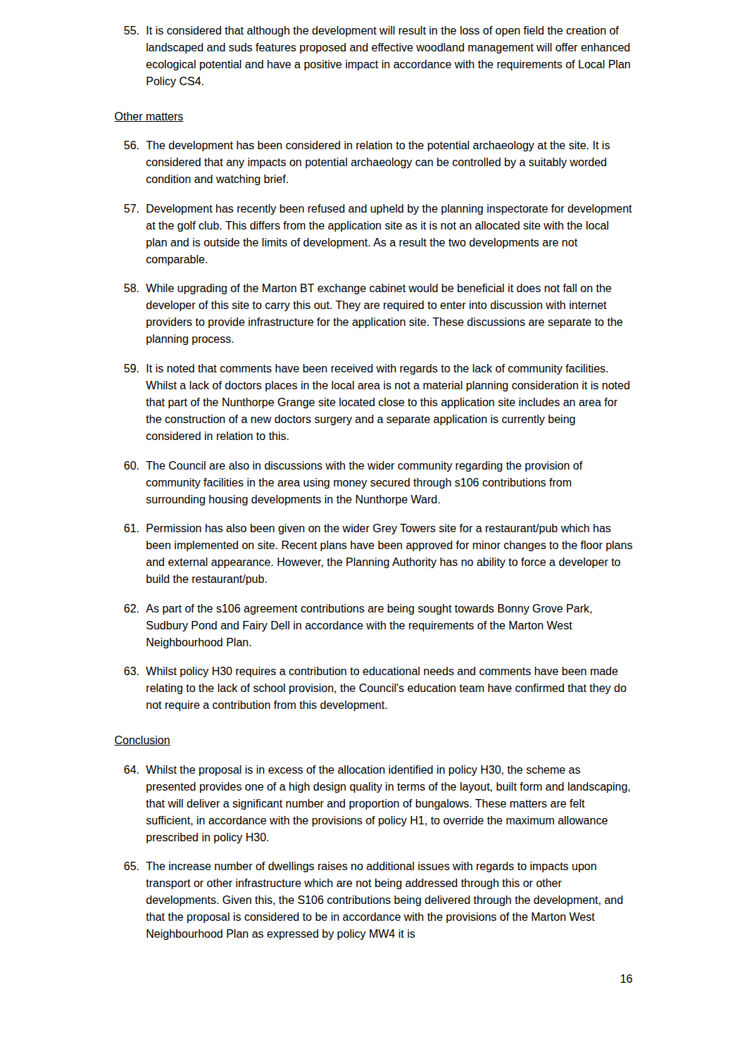It is considered that although the development will result in the loss of open field the creation of landscaped and suds features proposed and effective woodland management will offer enhanced ecological potential and have a positive impact in accordance with the requirements of Local Plan Policy CS4.
Other matters
The development has been considered in relation to the potential archaeology at the site. It is considered that any impacts on potential archaeology can be controlled by a suitably worded condition and watching brief.
Development has recently been refused and upheld by the planning inspectorate for development at the golf club. This differs from the application site as it is not an allocated site with the local plan and is outside the limits of development. As a result the two developments are not comparable.
While upgrading of the Marton BT exchange cabinet would be beneficial it does not fall on the developer of this site to carry this out. They are required to enter into discussion with internet providers to provide infrastructure for the application site. These discussions are separate to the planning process.
It is noted that comments have been received with regards to the lack of community facilities. Whilst a lack of doctors places in the local area is not a material planning consideration it is noted that part of the Nunthorpe Grange site located close to this application site includes an area for the construction of a new doctors surgery and a separate application is currently being considered in relation to this.
The Council are also in discussions with the wider community regarding the provision of community facilities in the area using money secured through s106 contributions from surrounding housing developments in the Nunthorpe Ward.
Permission has also been given on the wider Grey Towers site for a restaurant/pub which has been implemented on site. Recent plans have been approved for minor changes to the floor plans and external appearance. However, the Planning Authority has no ability to force a developer to build the restaurant/pub.
As part of the s106 agreement contributions are being sought towards Bonny Grove Park, Sudbury Pond and Fairy Dell in accordance with the requirements of the Marton West Neighbourhood Plan.
Whilst policy H30 requires a contribution to educational needs and comments have been made relating to the lack of school provision, the Council's education team have confirmed that they do not require a contribution from this development.
Conclusion
Whilst the proposal is in excess of the allocation identified in policy H30, the scheme as presented provides one of a high design quality in terms of the layout, built form and landscaping, that will deliver a significant number and proportion of bungalows. These matters are felt sufficient, in accordance with the provisions of policy H1, to override the maximum allowance prescribed in policy H30.
The increase number of dwellings raises no additional issues with regards to impacts upon transport or other infrastructure which are not being addressed through this or other developments. Given this, the S106 contributions being delivered through the development, and that the proposal is considered to be in accordance with the provisions of the Marton West Neighbourhood Plan as expressed by policy MW4 it is
16